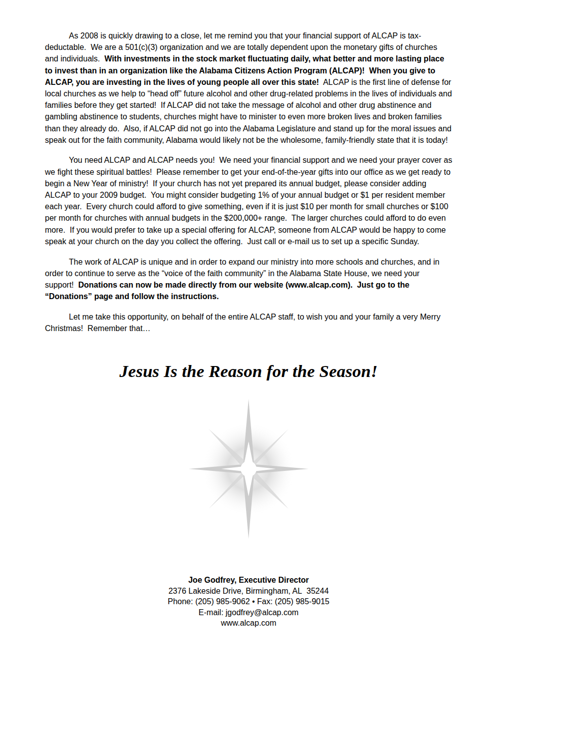As 2008 is quickly drawing to a close, let me remind you that your financial support of ALCAP is tax-deductable. We are a 501(c)(3) organization and we are totally dependent upon the monetary gifts of churches and individuals. With investments in the stock market fluctuating daily, what better and more lasting place to invest than in an organization like the Alabama Citizens Action Program (ALCAP)! When you give to ALCAP, you are investing in the lives of young people all over this state! ALCAP is the first line of defense for local churches as we help to “head off” future alcohol and other drug-related problems in the lives of individuals and families before they get started! If ALCAP did not take the message of alcohol and other drug abstinence and gambling abstinence to students, churches might have to minister to even more broken lives and broken families than they already do. Also, if ALCAP did not go into the Alabama Legislature and stand up for the moral issues and speak out for the faith community, Alabama would likely not be the wholesome, family-friendly state that it is today!
You need ALCAP and ALCAP needs you! We need your financial support and we need your prayer cover as we fight these spiritual battles! Please remember to get your end-of-the-year gifts into our office as we get ready to begin a New Year of ministry! If your church has not yet prepared its annual budget, please consider adding ALCAP to your 2009 budget. You might consider budgeting 1% of your annual budget or $1 per resident member each year. Every church could afford to give something, even if it is just $10 per month for small churches or $100 per month for churches with annual budgets in the $200,000+ range. The larger churches could afford to do even more. If you would prefer to take up a special offering for ALCAP, someone from ALCAP would be happy to come speak at your church on the day you collect the offering. Just call or e-mail us to set up a specific Sunday.
The work of ALCAP is unique and in order to expand our ministry into more schools and churches, and in order to continue to serve as the “voice of the faith community” in the Alabama State House, we need your support! Donations can now be made directly from our website (www.alcap.com). Just go to the “Donations” page and follow the instructions.
Let me take this opportunity, on behalf of the entire ALCAP staff, to wish you and your family a very Merry Christmas! Remember that…
Jesus Is the Reason for the Season!
Joe Godfrey, Executive Director
2376 Lakeside Drive, Birmingham, AL 35244
Phone: (205) 985-9062 • Fax: (205) 985-9015
E-mail: jgodfrey@alcap.com
www.alcap.com